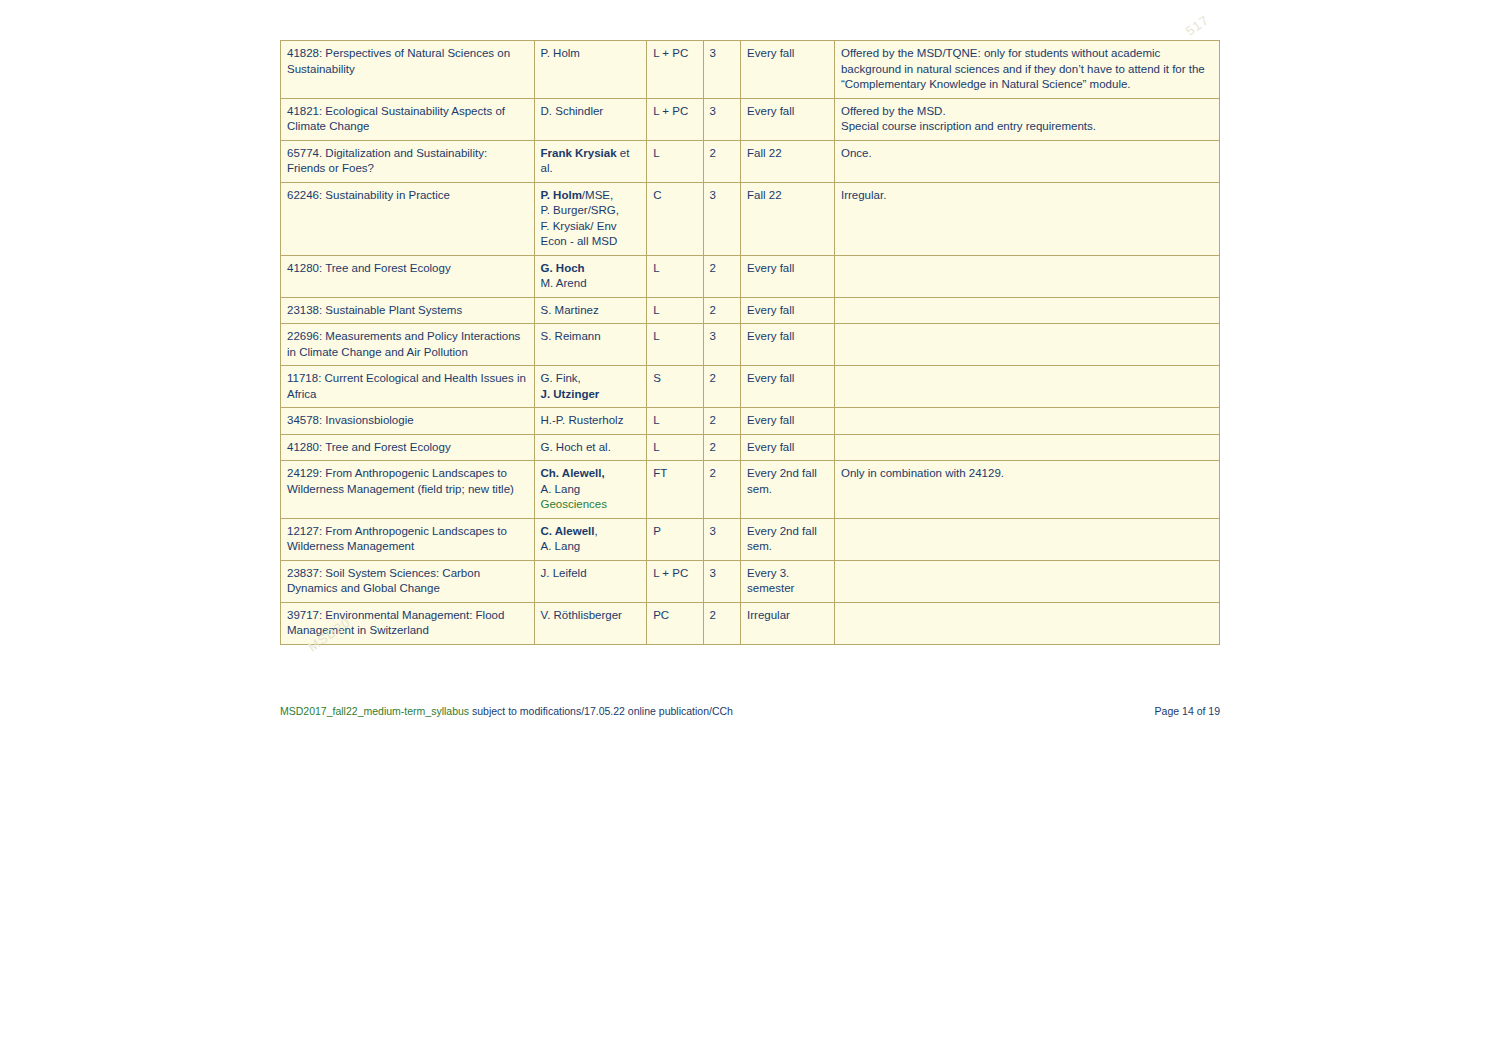517
MSD20
| 41828: Perspectives of Natural Sciences on Sustainability | P. Holm | L + PC | 3 | Every fall | Offered by the MSD/TQNE: only for students without academic background in natural sciences and if they don’t have to attend it for the “Complementary Knowledge in Natural Science” module. |
| 41821: Ecological Sustainability Aspects of Climate Change | D. Schindler | L + PC | 3 | Every fall | Offered by the MSD. Special course inscription and entry requirements. |
| 65774. Digitalization and Sustainability: Friends or Foes? | Frank Krysiak et al. | L | 2 | Fall 22 | Once. |
| 62246: Sustainability in Practice | P. Holm /MSE, P. Burger/SRG, F. Krysiak/ Env Econ - all MSD | C | 3 | Fall 22 | Irregular. |
| 41280: Tree and Forest Ecology | G. Hoch M. Arend | L | 2 | Every fall | |
| 23138: Sustainable Plant Systems | S. Martinez | L | 2 | Every fall | |
| 22696: Measurements and Policy Interactions in Climate Change and Air Pollution | S. Reimann | L | 3 | Every fall | |
| 11718: Current Ecological and Health Issues in Africa | G. Fink, J. Utzinger | S | 2 | Every fall | |
| 34578: Invasionsbiologie | H.-P. Rusterholz | L | 2 | Every fall | |
| 41280: Tree and Forest Ecology | G. Hoch et al. | L | 2 | Every fall | |
| 24129: From Anthropogenic Landscapes to Wilderness Management (field trip; new title) | Ch. Alewell, A. Lang Geosciences | FT | 2 | Every 2nd fall sem. | Only in combination with 24129. |
| 12127: From Anthropogenic Landscapes to Wilderness Management | C. Alewell , A. Lang | P | 3 | Every 2nd fall sem. | |
| 23837: Soil System Sciences: Carbon Dynamics and Global Change | J. Leifeld | L + PC | 3 | Every 3. semester | |
| 39717: Environmental Management: Flood Management in Switzerland | V. Röthlisberger | PC | 2 | Irregular | |
MSD2017_fall22_medium-term_syllabus subject to modifications/17.05.22 online publication/CCh
Page 14 of 19